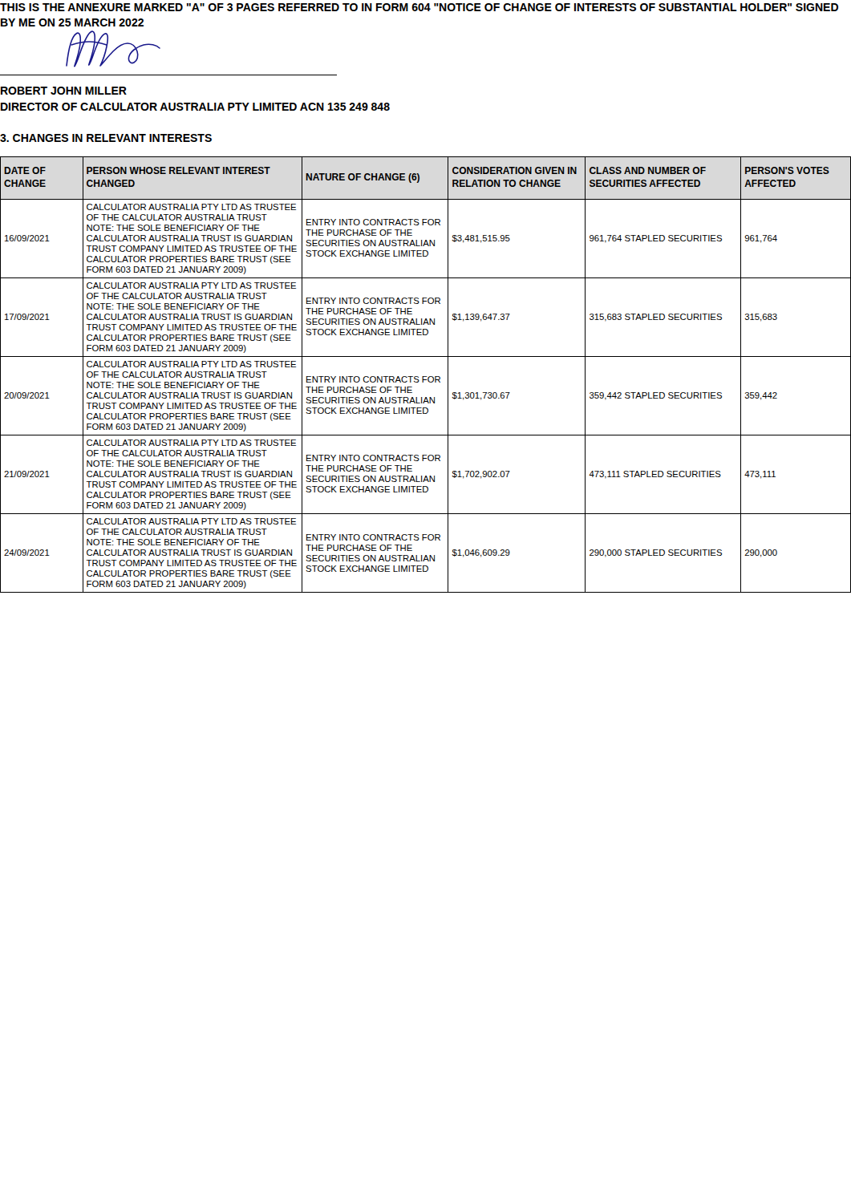THIS IS THE ANNEXURE MARKED "A" OF 3 PAGES REFERRED TO IN FORM 604 "NOTICE OF CHANGE OF INTERESTS OF SUBSTANTIAL HOLDER" SIGNED BY ME ON 25 MARCH 2022
ROBERT JOHN MILLER
DIRECTOR OF CALCULATOR AUSTRALIA PTY LIMITED ACN 135 249 848
3. CHANGES IN RELEVANT INTERESTS
| DATE OF CHANGE | PERSON WHOSE RELEVANT INTEREST CHANGED | NATURE OF CHANGE (6) | CONSIDERATION GIVEN IN RELATION TO CHANGE | CLASS AND NUMBER OF SECURITIES AFFECTED | PERSON'S VOTES AFFECTED |
| --- | --- | --- | --- | --- | --- |
| 16/09/2021 | CALCULATOR AUSTRALIA PTY LTD AS TRUSTEE OF THE CALCULATOR AUSTRALIA TRUST NOTE: THE SOLE BENEFICIARY OF THE CALCULATOR AUSTRALIA TRUST IS GUARDIAN TRUST COMPANY LIMITED AS TRUSTEE OF THE CALCULATOR PROPERTIES BARE TRUST (SEE FORM 603 DATED 21 JANUARY 2009) | ENTRY INTO CONTRACTS FOR THE PURCHASE OF THE SECURITIES ON AUSTRALIAN STOCK EXCHANGE LIMITED | $3,481,515.95 | 961,764 STAPLED SECURITIES | 961,764 |
| 17/09/2021 | CALCULATOR AUSTRALIA PTY LTD AS TRUSTEE OF THE CALCULATOR AUSTRALIA TRUST NOTE: THE SOLE BENEFICIARY OF THE CALCULATOR AUSTRALIA TRUST IS GUARDIAN TRUST COMPANY LIMITED AS TRUSTEE OF THE CALCULATOR PROPERTIES BARE TRUST (SEE FORM 603 DATED 21 JANUARY 2009) | ENTRY INTO CONTRACTS FOR THE PURCHASE OF THE SECURITIES ON AUSTRALIAN STOCK EXCHANGE LIMITED | $1,139,647.37 | 315,683 STAPLED SECURITIES | 315,683 |
| 20/09/2021 | CALCULATOR AUSTRALIA PTY LTD AS TRUSTEE OF THE CALCULATOR AUSTRALIA TRUST NOTE: THE SOLE BENEFICIARY OF THE CALCULATOR AUSTRALIA TRUST IS GUARDIAN TRUST COMPANY LIMITED AS TRUSTEE OF THE CALCULATOR PROPERTIES BARE TRUST (SEE FORM 603 DATED 21 JANUARY 2009) | ENTRY INTO CONTRACTS FOR THE PURCHASE OF THE SECURITIES ON AUSTRALIAN STOCK EXCHANGE LIMITED | $1,301,730.67 | 359,442 STAPLED SECURITIES | 359,442 |
| 21/09/2021 | CALCULATOR AUSTRALIA PTY LTD AS TRUSTEE OF THE CALCULATOR AUSTRALIA TRUST NOTE: THE SOLE BENEFICIARY OF THE CALCULATOR AUSTRALIA TRUST IS GUARDIAN TRUST COMPANY LIMITED AS TRUSTEE OF THE CALCULATOR PROPERTIES BARE TRUST (SEE FORM 603 DATED 21 JANUARY 2009) | ENTRY INTO CONTRACTS FOR THE PURCHASE OF THE SECURITIES ON AUSTRALIAN STOCK EXCHANGE LIMITED | $1,702,902.07 | 473,111 STAPLED SECURITIES | 473,111 |
| 24/09/2021 | CALCULATOR AUSTRALIA PTY LTD AS TRUSTEE OF THE CALCULATOR AUSTRALIA TRUST NOTE: THE SOLE BENEFICIARY OF THE CALCULATOR AUSTRALIA TRUST IS GUARDIAN TRUST COMPANY LIMITED AS TRUSTEE OF THE CALCULATOR PROPERTIES BARE TRUST (SEE FORM 603 DATED 21 JANUARY 2009) | ENTRY INTO CONTRACTS FOR THE PURCHASE OF THE SECURITIES ON AUSTRALIAN STOCK EXCHANGE LIMITED | $1,046,609.29 | 290,000 STAPLED SECURITIES | 290,000 |